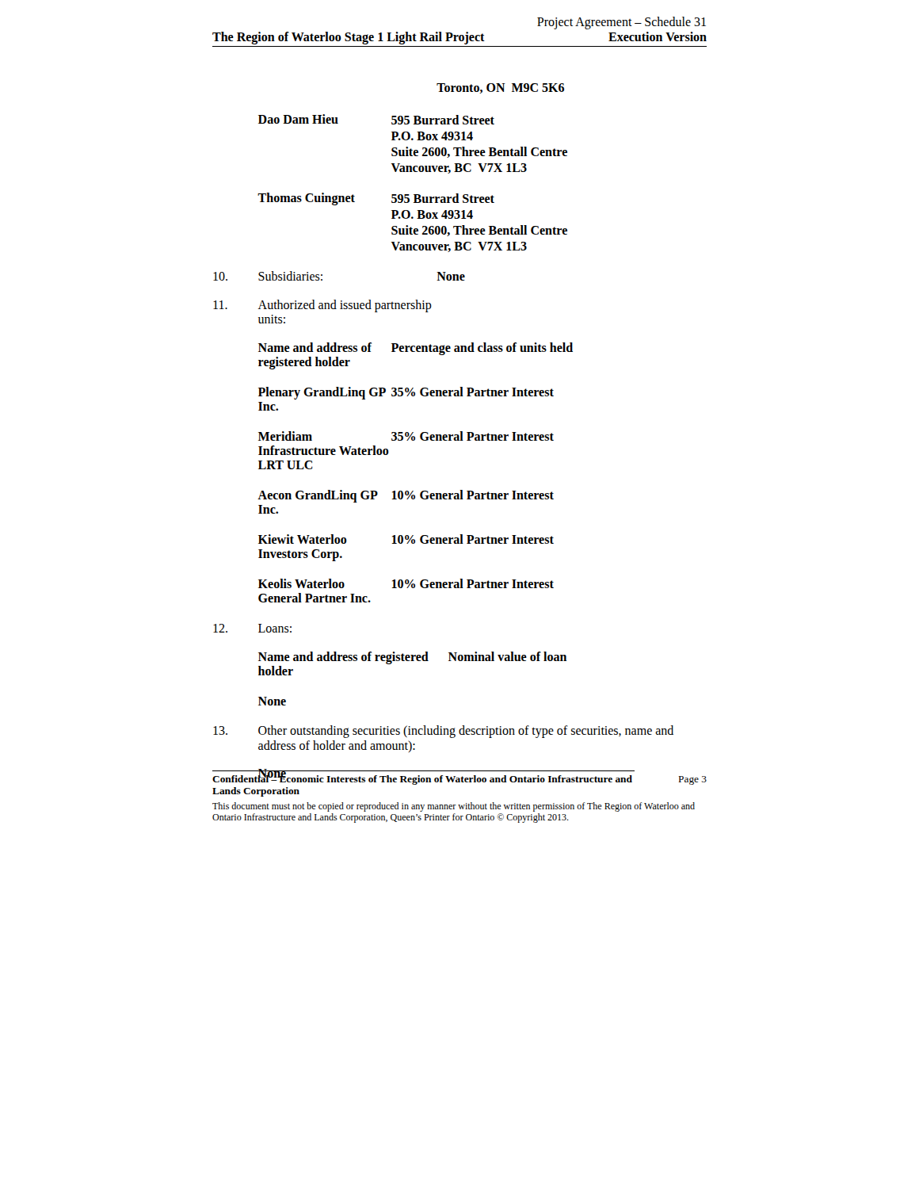| The Region of Waterloo Stage 1 Light Rail Project | Project Agreement – Schedule 31 Execution Version |
Toronto, ON M9C 5K6
Dao Dam Hieu
595 Burrard Street
P.O. Box 49314
Suite 2600, Three Bentall Centre
Vancouver, BC V7X 1L3
Thomas Cuingnet
595 Burrard Street
P.O. Box 49314
Suite 2600, Three Bentall Centre
Vancouver, BC V7X 1L3
10.
Subsidiaries:
None
11.
Authorized and issued partnership units:
Name and address of registered holder
Percentage and class of units held
Plenary GrandLinq GP Inc.
35% General Partner Interest
Meridiam Infrastructure Waterloo LRT ULC
35% General Partner Interest
Aecon GrandLinq GP Inc.
10% General Partner Interest
Kiewit Waterloo Investors Corp.
10% General Partner Interest
Keolis Waterloo General Partner Inc.
10% General Partner Interest
12.
Loans:
Name and address of registered holder
Nominal value of loan
None
13.
Other outstanding securities (including description of type of securities, name and address of holder and amount):
None
| Confidential – Economic Interests of The Region of Waterloo and Ontario Infrastructure and Lands Corporation | Page 3 |
This document must not be copied or reproduced in any manner without the written permission of The Region of Waterloo and Ontario Infrastructure and Lands Corporation, Queen’s Printer for Ontario © Copyright 2013.